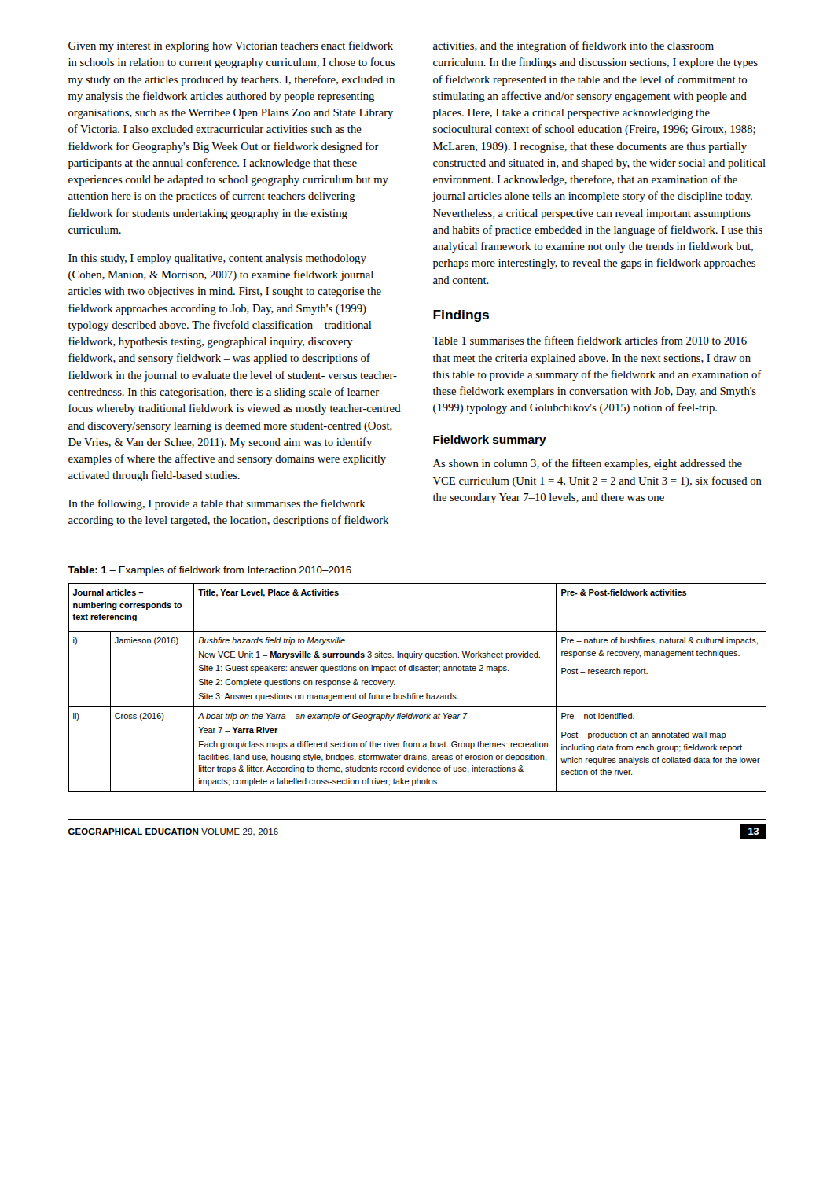Given my interest in exploring how Victorian teachers enact fieldwork in schools in relation to current geography curriculum, I chose to focus my study on the articles produced by teachers. I, therefore, excluded in my analysis the fieldwork articles authored by people representing organisations, such as the Werribee Open Plains Zoo and State Library of Victoria. I also excluded extracurricular activities such as the fieldwork for Geography's Big Week Out or fieldwork designed for participants at the annual conference. I acknowledge that these experiences could be adapted to school geography curriculum but my attention here is on the practices of current teachers delivering fieldwork for students undertaking geography in the existing curriculum.
In this study, I employ qualitative, content analysis methodology (Cohen, Manion, & Morrison, 2007) to examine fieldwork journal articles with two objectives in mind. First, I sought to categorise the fieldwork approaches according to Job, Day, and Smyth's (1999) typology described above. The fivefold classification – traditional fieldwork, hypothesis testing, geographical inquiry, discovery fieldwork, and sensory fieldwork – was applied to descriptions of fieldwork in the journal to evaluate the level of student- versus teacher-centredness. In this categorisation, there is a sliding scale of learner-focus whereby traditional fieldwork is viewed as mostly teacher-centred and discovery/sensory learning is deemed more student-centred (Oost, De Vries, & Van der Schee, 2011). My second aim was to identify examples of where the affective and sensory domains were explicitly activated through field-based studies.
In the following, I provide a table that summarises the fieldwork according to the level targeted, the location, descriptions of fieldwork
activities, and the integration of fieldwork into the classroom curriculum. In the findings and discussion sections, I explore the types of fieldwork represented in the table and the level of commitment to stimulating an affective and/or sensory engagement with people and places. Here, I take a critical perspective acknowledging the sociocultural context of school education (Freire, 1996; Giroux, 1988; McLaren, 1989). I recognise, that these documents are thus partially constructed and situated in, and shaped by, the wider social and political environment. I acknowledge, therefore, that an examination of the journal articles alone tells an incomplete story of the discipline today. Nevertheless, a critical perspective can reveal important assumptions and habits of practice embedded in the language of fieldwork. I use this analytical framework to examine not only the trends in fieldwork but, perhaps more interestingly, to reveal the gaps in fieldwork approaches and content.
Findings
Table 1 summarises the fifteen fieldwork articles from 2010 to 2016 that meet the criteria explained above. In the next sections, I draw on this table to provide a summary of the fieldwork and an examination of these fieldwork exemplars in conversation with Job, Day, and Smyth's (1999) typology and Golubchikov's (2015) notion of feel-trip.
Fieldwork summary
As shown in column 3, of the fifteen examples, eight addressed the VCE curriculum (Unit 1 = 4, Unit 2 = 2 and Unit 3 = 1), six focused on the secondary Year 7–10 levels, and there was one
Table: 1 – Examples of fieldwork from Interaction 2010–2016
| Journal articles – numbering corresponds to text referencing | Title, Year Level, Place & Activities | Pre- & Post-fieldwork activities |
| --- | --- | --- |
| i) | Jamieson (2016) | Bushfire hazards field trip to Marysville New VCE Unit 1 – Marysville & surrounds 3 sites. Inquiry question. Worksheet provided. Site 1: Guest speakers: answer questions on impact of disaster; annotate 2 maps. Site 2: Complete questions on response & recovery. Site 3: Answer questions on management of future bushfire hazards. | Pre – nature of bushfires, natural & cultural impacts, response & recovery, management techniques. Post – research report. |
| ii) | Cross (2016) | A boat trip on the Yarra – an example of Geography fieldwork at Year 7 Year 7 – Yarra River Each group/class maps a different section of the river from a boat. Group themes: recreation facilities, land use, housing style, bridges, stormwater drains, areas of erosion or deposition, litter traps & litter. According to theme, students record evidence of use, interactions & impacts; complete a labelled cross-section of river; take photos. | Pre – not identified. Post – production of an annotated wall map including data from each group; fieldwork report which requires analysis of collated data for the lower section of the river. |
GEOGRAPHICAL EDUCATION VOLUME 29, 2016
13